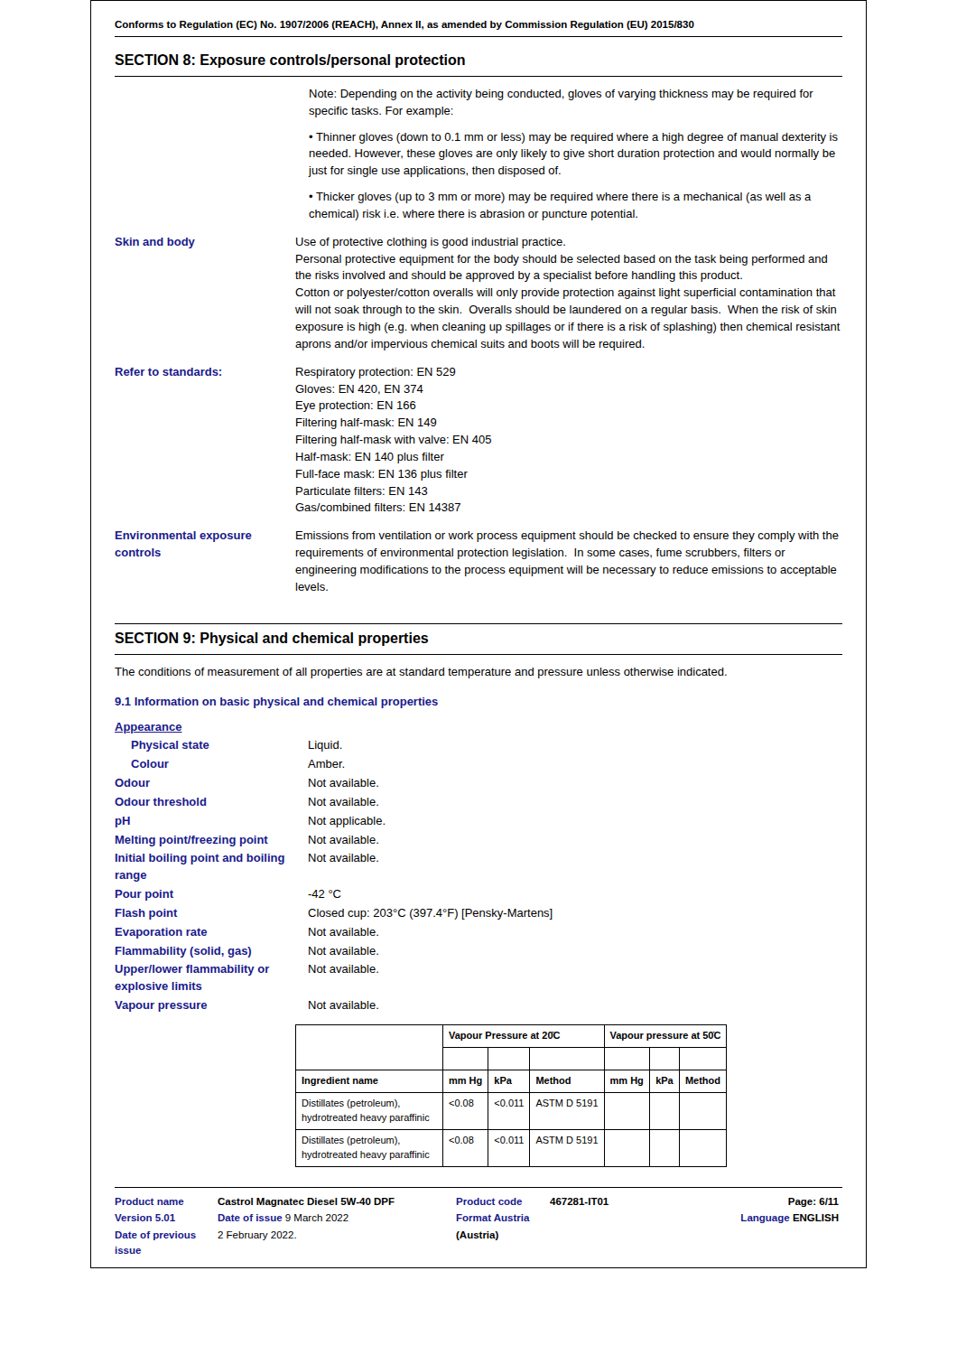Conforms to Regulation (EC) No. 1907/2006 (REACH), Annex II, as amended by Commission Regulation (EU) 2015/830
SECTION 8: Exposure controls/personal protection
Note: Depending on the activity being conducted, gloves of varying thickness may be required for specific tasks. For example:
• Thinner gloves (down to 0.1 mm or less) may be required where a high degree of manual dexterity is needed. However, these gloves are only likely to give short duration protection and would normally be just for single use applications, then disposed of.
• Thicker gloves (up to 3 mm or more) may be required where there is a mechanical (as well as a chemical) risk i.e. where there is abrasion or puncture potential.
| Skin and body | Use of protective clothing is good industrial practice. Personal protective equipment for the body should be selected based on the task being performed and the risks involved and should be approved by a specialist before handling this product. Cotton or polyester/cotton overalls will only provide protection against light superficial contamination that will not soak through to the skin. Overalls should be laundered on a regular basis. When the risk of skin exposure is high (e.g. when cleaning up spillages or if there is a risk of splashing) then chemical resistant aprons and/or impervious chemical suits and boots will be required. |
| Refer to standards: | Respiratory protection: EN 529 Gloves: EN 420, EN 374 Eye protection: EN 166 Filtering half-mask: EN 149 Filtering half-mask with valve: EN 405 Half-mask: EN 140 plus filter Full-face mask: EN 136 plus filter Particulate filters: EN 143 Gas/combined filters: EN 14387 |
| Environmental exposure controls | Emissions from ventilation or work process equipment should be checked to ensure they comply with the requirements of environmental protection legislation. In some cases, fume scrubbers, filters or engineering modifications to the process equipment will be necessary to reduce emissions to acceptable levels. |
SECTION 9: Physical and chemical properties
The conditions of measurement of all properties are at standard temperature and pressure unless otherwise indicated.
9.1 Information on basic physical and chemical properties
| Appearance | |
| Physical state | Liquid. |
| Colour | Amber. |
| Odour | Not available. |
| Odour threshold | Not available. |
| pH | Not applicable. |
| Melting point/freezing point | Not available. |
| Initial boiling point and boiling range | Not available. |
| Pour point | -42 °C |
| Flash point | Closed cup: 203°C (397.4°F) [Pensky-Martens] |
| Evaporation rate | Not available. |
| Flammability (solid, gas) | Not available. |
| Upper/lower flammability or explosive limits | Not available. |
| Vapour pressure | Not available. |
| | Vapour Pressure at 20̇C | Vapour pressure at 50̇C |
| --- | --- | --- |
| Ingredient name | mm Hg | kPa | Method | mm Hg | kPa | Method |
| Distillates (petroleum), hydrotreated heavy paraffinic | <0.08 | <0.011 | ASTM D 5191 | | | |
| Distillates (petroleum), hydrotreated heavy paraffinic | <0.08 | <0.011 | ASTM D 5191 | | | |
| Product name | Castrol Magnatec Diesel 5W-40 DPF | Product code | 467281-IT01 | Page: 6/11 |
| Version 5.01 | Date of issue 9 March 2022 | Format Austria | | Language ENGLISH |
| Date of previous issue | 2 February 2022. | (Austria) | | |